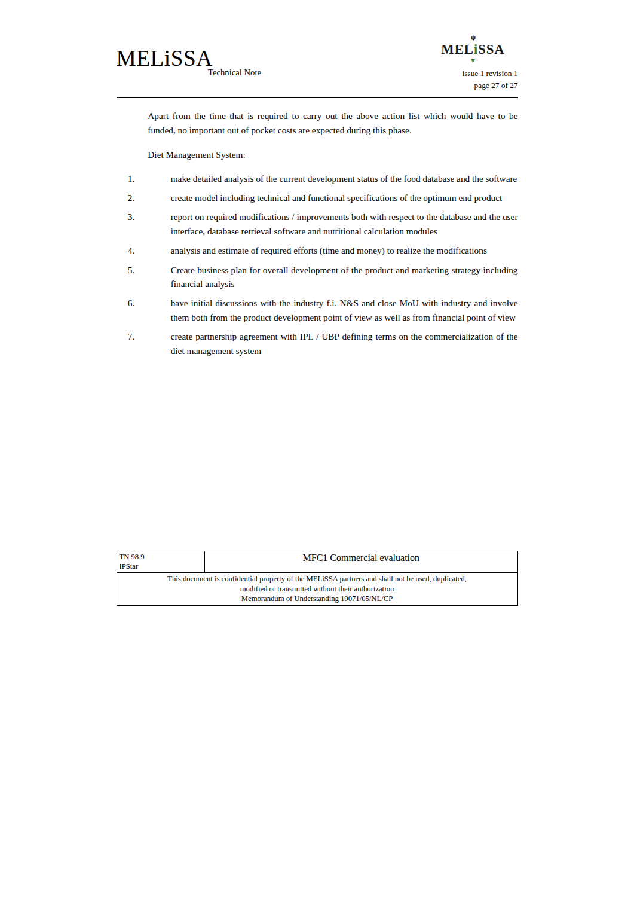❄
MELi SSA
▼
MELiSSA
Technical Note
issue 1 revision 1
page 27 of 27
Apart from the time that is required to carry out the above action list which would have to be funded, no important out of pocket costs are expected during this phase.
Diet Management System:
make detailed analysis of the current development status of the food database and the software
create model including technical and functional specifications of the optimum end product
report on required modifications / improvements both with respect to the database and the user interface, database retrieval software and nutritional calculation modules
analysis and estimate of required efforts (time and money) to realize the modifications
Create business plan for overall development of the product and marketing strategy including financial analysis
have initial discussions with the industry f.i. N&S and close MoU with industry and involve them both from the product development point of view as well as from financial point of view
create partnership agreement with IPL / UBP defining terms on the commercialization of the diet management system
| TN 98.9 IPStar | MFC1 Commercial evaluation |
| This document is confidential property of the MELiSSA partners and shall not be used, duplicated, modified or transmitted without their authorization Memorandum of Understanding 19071/05/NL/CP |